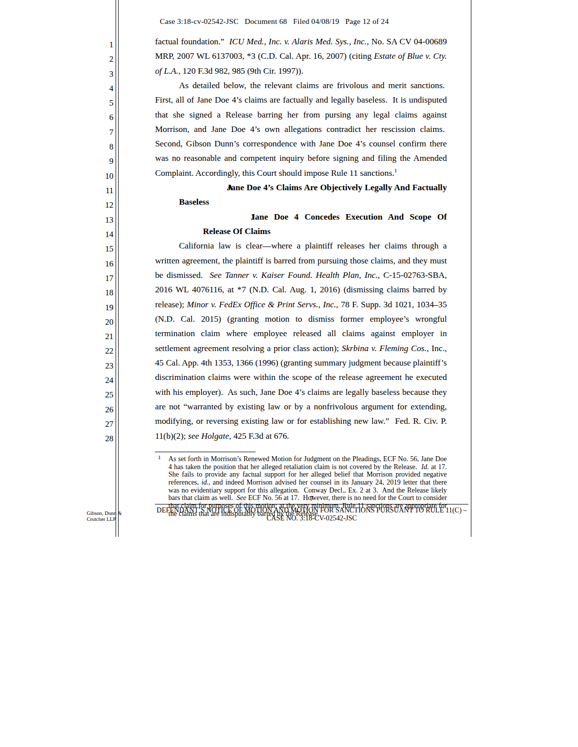Case 3:18-cv-02542-JSC Document 68 Filed 04/08/19 Page 12 of 24
1
2
3
4
5
6
7
8
9
10
11
12
13
14
15
16
17
18
19
20
21
22
23
24
25
26
27
28
factual foundation.” ICU Med., Inc. v. Alaris Med. Sys., Inc., No. SA CV 04-00689 MRP, 2007 WL 6137003, *3 (C.D. Cal. Apr. 16, 2007) (citing Estate of Blue v. Cty. of L.A., 120 F.3d 982, 985 (9th Cir. 1997)).
As detailed below, the relevant claims are frivolous and merit sanctions. First, all of Jane Doe 4’s claims are factually and legally baseless. It is undisputed that she signed a Release barring her from pursing any legal claims against Morrison, and Jane Doe 4’s own allegations contradict her rescission claims. Second, Gibson Dunn’s correspondence with Jane Doe 4’s counsel confirm there was no reasonable and competent inquiry before signing and filing the Amended Complaint. Accordingly, this Court should impose Rule 11 sanctions.1
A. Jane Doe 4’s Claims Are Objectively Legally And Factually Baseless
1. Jane Doe 4 Concedes Execution And Scope Of Release Of Claims
California law is clear—where a plaintiff releases her claims through a written agreement, the plaintiff is barred from pursuing those claims, and they must be dismissed. See Tanner v. Kaiser Found. Health Plan, Inc., C-15-02763-SBA, 2016 WL 4076116, at *7 (N.D. Cal. Aug. 1, 2016) (dismissing claims barred by release); Minor v. FedEx Office & Print Servs., Inc., 78 F. Supp. 3d 1021, 1034–35 (N.D. Cal. 2015) (granting motion to dismiss former employee’s wrongful termination claim where employee released all claims against employer in settlement agreement resolving a prior class action); Skrbina v. Fleming Cos., Inc., 45 Cal. App. 4th 1353, 1366 (1996) (granting summary judgment because plaintiff’s discrimination claims were within the scope of the release agreement he executed with his employer). As such, Jane Doe 4’s claims are legally baseless because they are not “warranted by existing law or by a nonfrivolous argument for extending, modifying, or reversing existing law or for establishing new law.” Fed. R. Civ. P. 11(b)(2); see Holgate, 425 F.3d at 676.
1 As set forth in Morrison’s Renewed Motion for Judgment on the Pleadings, ECF No. 56, Jane Doe 4 has taken the position that her alleged retaliation claim is not covered by the Release. Id. at 17. She fails to provide any factual support for her alleged belief that Morrison provided negative references, id., and indeed Morrison advised her counsel in its January 24, 2019 letter that there was no evidentiary support for this allegation. Conway Decl., Ex. 2 at 3. And the Release likely bars that claim as well. See ECF No. 56 at 17. However, there is no need for the Court to consider that claim for purposes of this motion; at the very minimum, Rule 11 sanctions are appropriate for the claims that are indisputably barred by the Release.
Gibson, Dunn &
Crutcher LLP
7
DEFENDANT’S NOTICE OF MOTION AND MOTION FOR SANCTIONS PURSUANT TO RULE 11(C) –
CASE NO. 3:18-CV-02542-JSC